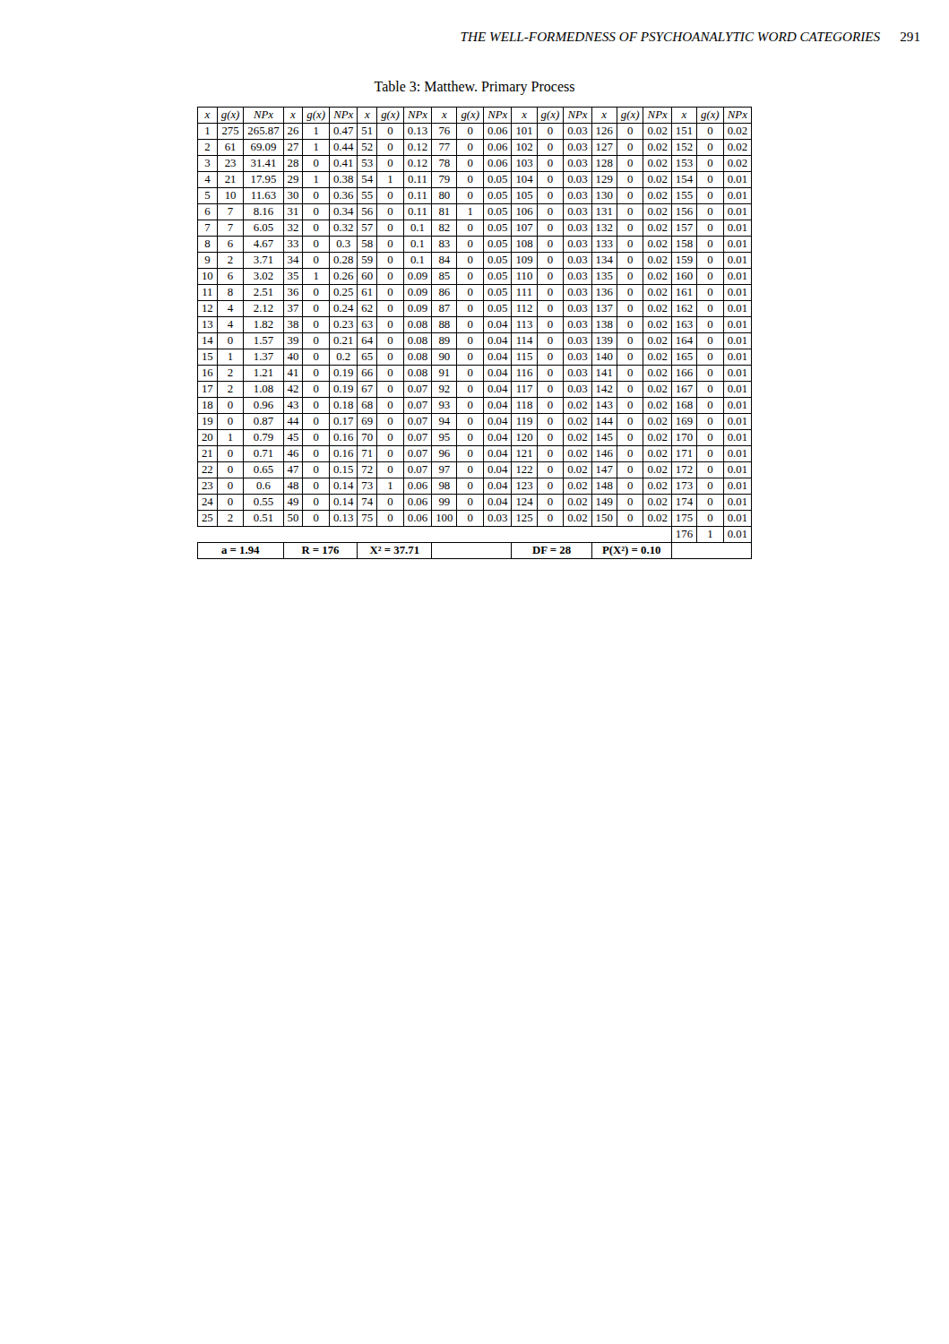THE WELL-FORMEDNESS OF PSYCHOANALYTIC WORD CATEGORIES 291
Table 3: Matthew. Primary Process
| x | g(x) | NPx | x | g(x) | NPx | x | g(x) | NPx | x | g(x) | NPx | x | g(x) | NPx | x | g(x) | NPx | x | g(x) | NPx |
| --- | --- | --- | --- | --- | --- | --- | --- | --- | --- | --- | --- | --- | --- | --- | --- | --- | --- | --- | --- | --- |
| 1 | 275 | 265.87 | 26 | 1 | 0.47 | 51 | 0 | 0.13 | 76 | 0 | 0.06 | 101 | 0 | 0.03 | 126 | 0 | 0.02 | 151 | 0 | 0.02 |
| 2 | 61 | 69.09 | 27 | 1 | 0.44 | 52 | 0 | 0.12 | 77 | 0 | 0.06 | 102 | 0 | 0.03 | 127 | 0 | 0.02 | 152 | 0 | 0.02 |
| 3 | 23 | 31.41 | 28 | 0 | 0.41 | 53 | 0 | 0.12 | 78 | 0 | 0.06 | 103 | 0 | 0.03 | 128 | 0 | 0.02 | 153 | 0 | 0.02 |
| 4 | 21 | 17.95 | 29 | 1 | 0.38 | 54 | 1 | 0.11 | 79 | 0 | 0.05 | 104 | 0 | 0.03 | 129 | 0 | 0.02 | 154 | 0 | 0.01 |
| 5 | 10 | 11.63 | 30 | 0 | 0.36 | 55 | 0 | 0.11 | 80 | 0 | 0.05 | 105 | 0 | 0.03 | 130 | 0 | 0.02 | 155 | 0 | 0.01 |
| 6 | 7 | 8.16 | 31 | 0 | 0.34 | 56 | 0 | 0.11 | 81 | 1 | 0.05 | 106 | 0 | 0.03 | 131 | 0 | 0.02 | 156 | 0 | 0.01 |
| 7 | 7 | 6.05 | 32 | 0 | 0.32 | 57 | 0 | 0.1 | 82 | 0 | 0.05 | 107 | 0 | 0.03 | 132 | 0 | 0.02 | 157 | 0 | 0.01 |
| 8 | 6 | 4.67 | 33 | 0 | 0.3 | 58 | 0 | 0.1 | 83 | 0 | 0.05 | 108 | 0 | 0.03 | 133 | 0 | 0.02 | 158 | 0 | 0.01 |
| 9 | 2 | 3.71 | 34 | 0 | 0.28 | 59 | 0 | 0.1 | 84 | 0 | 0.05 | 109 | 0 | 0.03 | 134 | 0 | 0.02 | 159 | 0 | 0.01 |
| 10 | 6 | 3.02 | 35 | 1 | 0.26 | 60 | 0 | 0.09 | 85 | 0 | 0.05 | 110 | 0 | 0.03 | 135 | 0 | 0.02 | 160 | 0 | 0.01 |
| 11 | 8 | 2.51 | 36 | 0 | 0.25 | 61 | 0 | 0.09 | 86 | 0 | 0.05 | 111 | 0 | 0.03 | 136 | 0 | 0.02 | 161 | 0 | 0.01 |
| 12 | 4 | 2.12 | 37 | 0 | 0.24 | 62 | 0 | 0.09 | 87 | 0 | 0.05 | 112 | 0 | 0.03 | 137 | 0 | 0.02 | 162 | 0 | 0.01 |
| 13 | 4 | 1.82 | 38 | 0 | 0.23 | 63 | 0 | 0.08 | 88 | 0 | 0.04 | 113 | 0 | 0.03 | 138 | 0 | 0.02 | 163 | 0 | 0.01 |
| 14 | 0 | 1.57 | 39 | 0 | 0.21 | 64 | 0 | 0.08 | 89 | 0 | 0.04 | 114 | 0 | 0.03 | 139 | 0 | 0.02 | 164 | 0 | 0.01 |
| 15 | 1 | 1.37 | 40 | 0 | 0.2 | 65 | 0 | 0.08 | 90 | 0 | 0.04 | 115 | 0 | 0.03 | 140 | 0 | 0.02 | 165 | 0 | 0.01 |
| 16 | 2 | 1.21 | 41 | 0 | 0.19 | 66 | 0 | 0.08 | 91 | 0 | 0.04 | 116 | 0 | 0.03 | 141 | 0 | 0.02 | 166 | 0 | 0.01 |
| 17 | 2 | 1.08 | 42 | 0 | 0.19 | 67 | 0 | 0.07 | 92 | 0 | 0.04 | 117 | 0 | 0.03 | 142 | 0 | 0.02 | 167 | 0 | 0.01 |
| 18 | 0 | 0.96 | 43 | 0 | 0.18 | 68 | 0 | 0.07 | 93 | 0 | 0.04 | 118 | 0 | 0.02 | 143 | 0 | 0.02 | 168 | 0 | 0.01 |
| 19 | 0 | 0.87 | 44 | 0 | 0.17 | 69 | 0 | 0.07 | 94 | 0 | 0.04 | 119 | 0 | 0.02 | 144 | 0 | 0.02 | 169 | 0 | 0.01 |
| 20 | 1 | 0.79 | 45 | 0 | 0.16 | 70 | 0 | 0.07 | 95 | 0 | 0.04 | 120 | 0 | 0.02 | 145 | 0 | 0.02 | 170 | 0 | 0.01 |
| 21 | 0 | 0.71 | 46 | 0 | 0.16 | 71 | 0 | 0.07 | 96 | 0 | 0.04 | 121 | 0 | 0.02 | 146 | 0 | 0.02 | 171 | 0 | 0.01 |
| 22 | 0 | 0.65 | 47 | 0 | 0.15 | 72 | 0 | 0.07 | 97 | 0 | 0.04 | 122 | 0 | 0.02 | 147 | 0 | 0.02 | 172 | 0 | 0.01 |
| 23 | 0 | 0.6 | 48 | 0 | 0.14 | 73 | 1 | 0.06 | 98 | 0 | 0.04 | 123 | 0 | 0.02 | 148 | 0 | 0.02 | 173 | 0 | 0.01 |
| 24 | 0 | 0.55 | 49 | 0 | 0.14 | 74 | 0 | 0.06 | 99 | 0 | 0.04 | 124 | 0 | 0.02 | 149 | 0 | 0.02 | 174 | 0 | 0.01 |
| 25 | 2 | 0.51 | 50 | 0 | 0.13 | 75 | 0 | 0.06 | 100 | 0 | 0.03 | 125 | 0 | 0.02 | 150 | 0 | 0.02 | 175 | 0 | 0.01 |
| | | | | | | | | | | | | | | | | | | 176 | 1 | 0.01 |
| a = 1.94 | R = 176 | X² = 37.71 | | DF = 28 | P(X²) = 0.10 | |